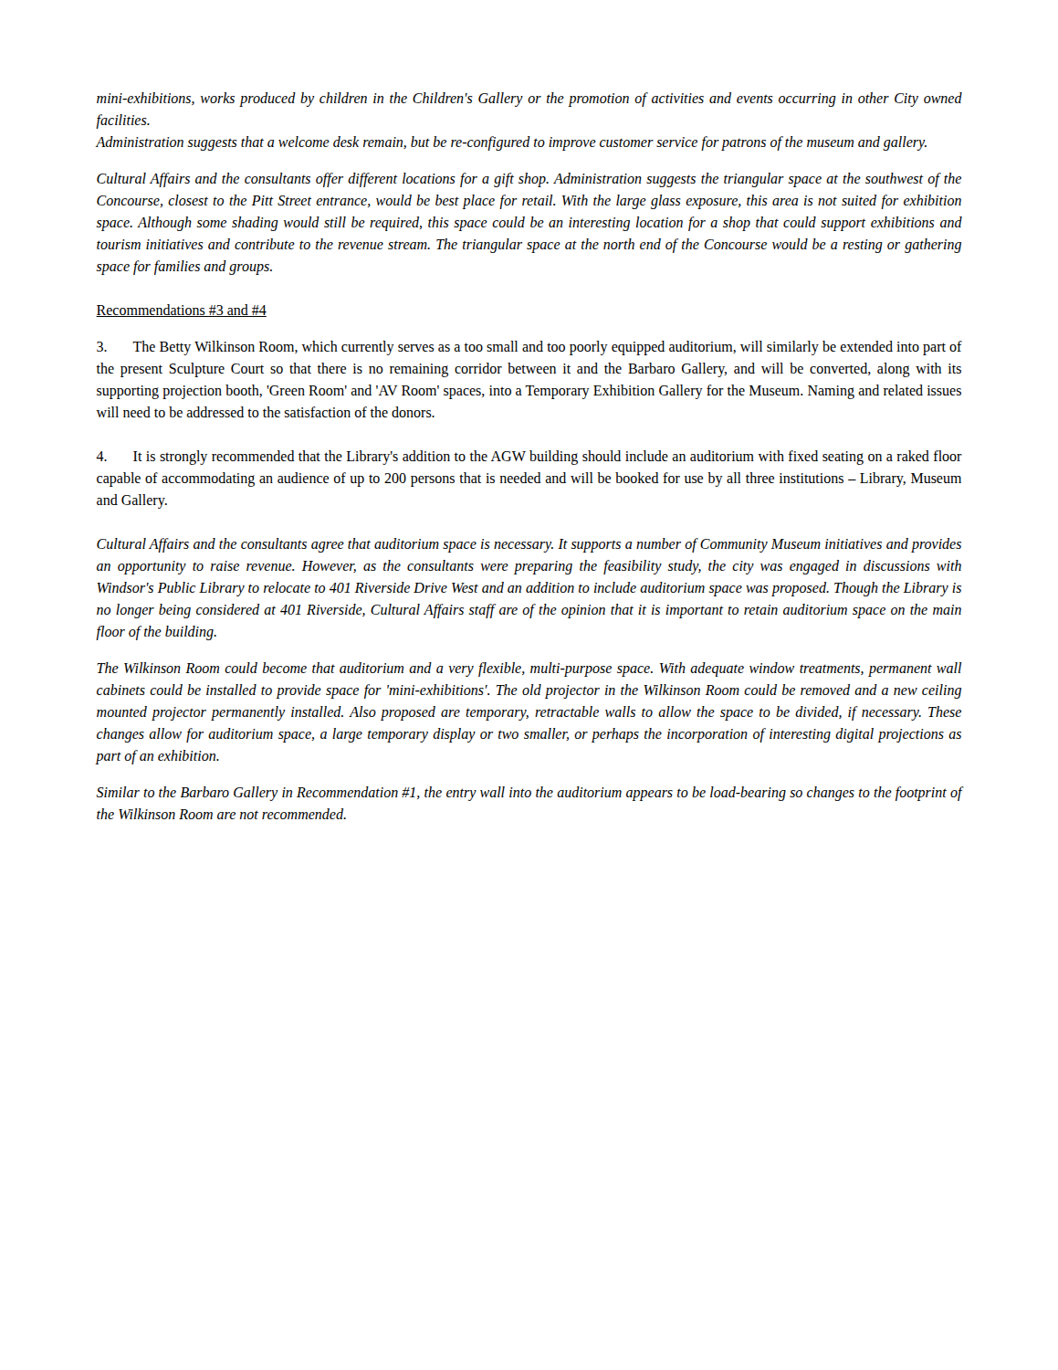mini-exhibitions, works produced by children in the Children's Gallery or the promotion of activities and events occurring in other City owned facilities.
Administration suggests that a welcome desk remain, but be re-configured to improve customer service for patrons of the museum and gallery.
Cultural Affairs and the consultants offer different locations for a gift shop. Administration suggests the triangular space at the southwest of the Concourse, closest to the Pitt Street entrance, would be best place for retail. With the large glass exposure, this area is not suited for exhibition space. Although some shading would still be required, this space could be an interesting location for a shop that could support exhibitions and tourism initiatives and contribute to the revenue stream. The triangular space at the north end of the Concourse would be a resting or gathering space for families and groups.
Recommendations #3 and #4
3. The Betty Wilkinson Room, which currently serves as a too small and too poorly equipped auditorium, will similarly be extended into part of the present Sculpture Court so that there is no remaining corridor between it and the Barbaro Gallery, and will be converted, along with its supporting projection booth, 'Green Room' and 'AV Room' spaces, into a Temporary Exhibition Gallery for the Museum. Naming and related issues will need to be addressed to the satisfaction of the donors.
4. It is strongly recommended that the Library's addition to the AGW building should include an auditorium with fixed seating on a raked floor capable of accommodating an audience of up to 200 persons that is needed and will be booked for use by all three institutions – Library, Museum and Gallery.
Cultural Affairs and the consultants agree that auditorium space is necessary. It supports a number of Community Museum initiatives and provides an opportunity to raise revenue. However, as the consultants were preparing the feasibility study, the city was engaged in discussions with Windsor's Public Library to relocate to 401 Riverside Drive West and an addition to include auditorium space was proposed. Though the Library is no longer being considered at 401 Riverside, Cultural Affairs staff are of the opinion that it is important to retain auditorium space on the main floor of the building.
The Wilkinson Room could become that auditorium and a very flexible, multi-purpose space. With adequate window treatments, permanent wall cabinets could be installed to provide space for 'mini-exhibitions'. The old projector in the Wilkinson Room could be removed and a new ceiling mounted projector permanently installed. Also proposed are temporary, retractable walls to allow the space to be divided, if necessary. These changes allow for auditorium space, a large temporary display or two smaller, or perhaps the incorporation of interesting digital projections as part of an exhibition.
Similar to the Barbaro Gallery in Recommendation #1, the entry wall into the auditorium appears to be load-bearing so changes to the footprint of the Wilkinson Room are not recommended.